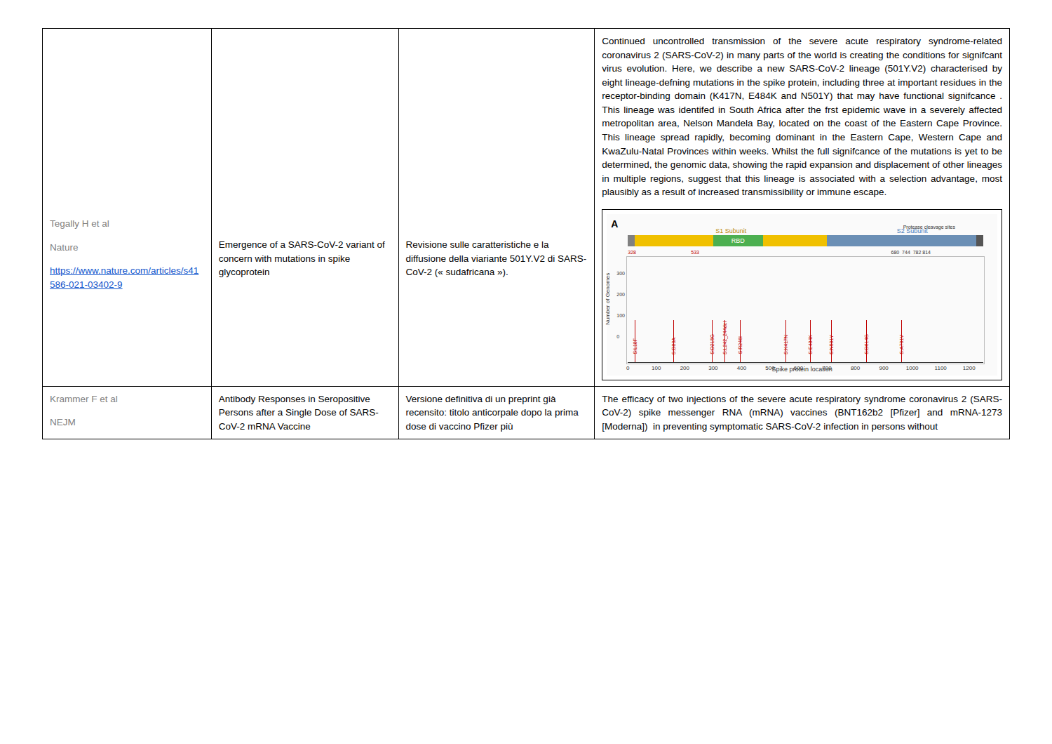| Tegally H et al Nature https://www.nature.com/articles/s41586-021-03402-9 | Emergence of a SARS-CoV-2 variant of concern with mutations in spike glycoprotein | Revisione sulle caratteristiche e la diffusione della viariante 501Y.V2 di SARS-CoV-2 (« sudafricana »). | Continued uncontrolled transmission of the severe acute respiratory syndrome-related coronavirus 2 (SARS-CoV-2) in many parts of the world is creating the conditions for signifcant virus evolution. Here, we describe a new SARS-CoV-2 lineage (501Y.V2) characterised by eight lineage-defning mutations in the spike protein, including three at important residues in the receptor-binding domain (K417N, E484K and N501Y) that may have functional signifcance . This lineage was identifed in South Africa after the frst epidemic wave in a severely affected metropolitan area, Nelson Mandela Bay, located on the coast of the Eastern Cape Province. This lineage spread rapidly, becoming dominant in the Eastern Cape, Western Cape and KwaZulu-Natal Provinces within weeks. Whilst the full signifcance of the mutations is yet to be determined, the genomic data, showing the rapid expansion and displacement of other lineages in multiple regions, suggest that this lineage is associated with a selection advantage, most plausibly as a result of increased transmissibility or immune escape. A S1 Subunit S2 Subunit RBD Protease cleavage sites 328 533 680 744 782 814 Number of Genomes 300 200 100 0 S:L18F S:D80A S:D215G S:L242_244del S:R246I S:K417N S:E484K S:N501Y S:D614G S:A701V 0 100 200 300 400 500 600 700 800 900 1000 1100 1200 Spike protein location |
| Krammer F et al NEJM | Antibody Responses in Seropositive Persons after a Single Dose of SARS-CoV-2 mRNA Vaccine | Versione definitiva di un preprint già recensito: titolo anticorpale dopo la prima dose di vaccino Pfizer più | The efficacy of two injections of the severe acute respiratory syndrome coronavirus 2 (SARS-CoV-2) spike messenger RNA (mRNA) vaccines (BNT162b2 [Pfizer] and mRNA-1273 [Moderna]) in preventing symptomatic SARS-CoV-2 infection in persons without |